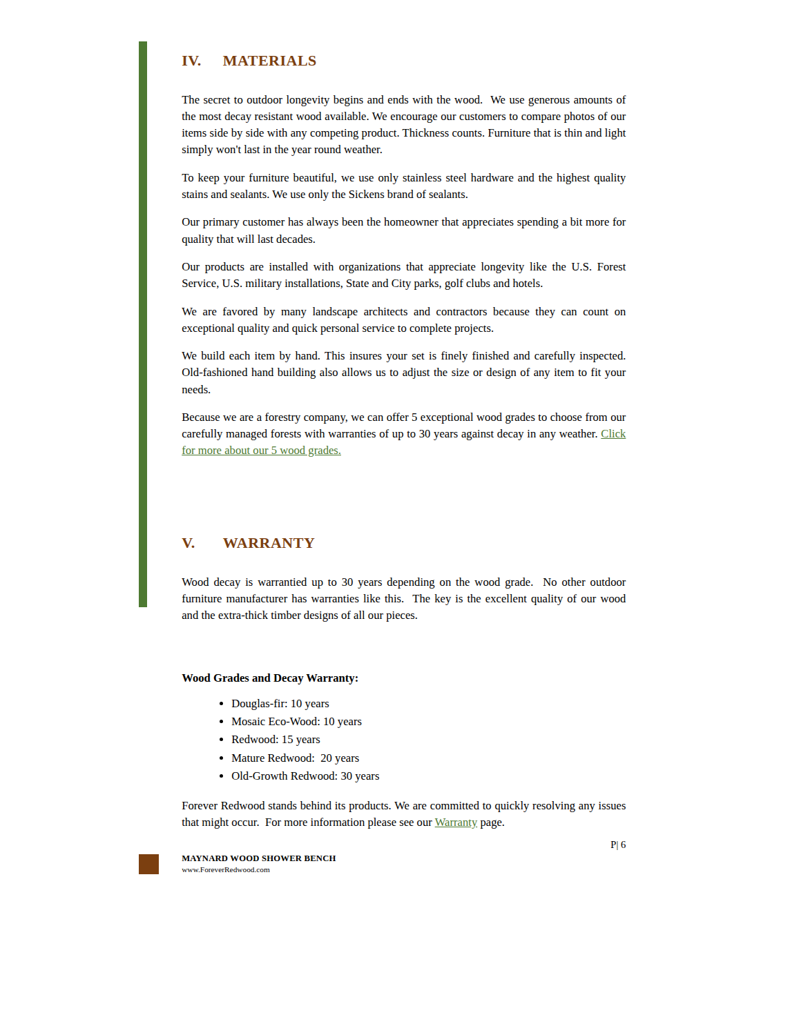IV. MATERIALS
The secret to outdoor longevity begins and ends with the wood. We use generous amounts of the most decay resistant wood available. We encourage our customers to compare photos of our items side by side with any competing product. Thickness counts. Furniture that is thin and light simply won't last in the year round weather.
To keep your furniture beautiful, we use only stainless steel hardware and the highest quality stains and sealants. We use only the Sickens brand of sealants.
Our primary customer has always been the homeowner that appreciates spending a bit more for quality that will last decades.
Our products are installed with organizations that appreciate longevity like the U.S. Forest Service, U.S. military installations, State and City parks, golf clubs and hotels.
We are favored by many landscape architects and contractors because they can count on exceptional quality and quick personal service to complete projects.
We build each item by hand. This insures your set is finely finished and carefully inspected. Old-fashioned hand building also allows us to adjust the size or design of any item to fit your needs.
Because we are a forestry company, we can offer 5 exceptional wood grades to choose from our carefully managed forests with warranties of up to 30 years against decay in any weather. Click for more about our 5 wood grades.
V. WARRANTY
Wood decay is warrantied up to 30 years depending on the wood grade. No other outdoor furniture manufacturer has warranties like this. The key is the excellent quality of our wood and the extra-thick timber designs of all our pieces.
Wood Grades and Decay Warranty:
Douglas-fir: 10 years
Mosaic Eco-Wood: 10 years
Redwood: 15 years
Mature Redwood: 20 years
Old-Growth Redwood: 30 years
Forever Redwood stands behind its products. We are committed to quickly resolving any issues that might occur. For more information please see our Warranty page.
P| 6
MAYNARD WOOD SHOWER BENCH
www.ForeverRedwood.com